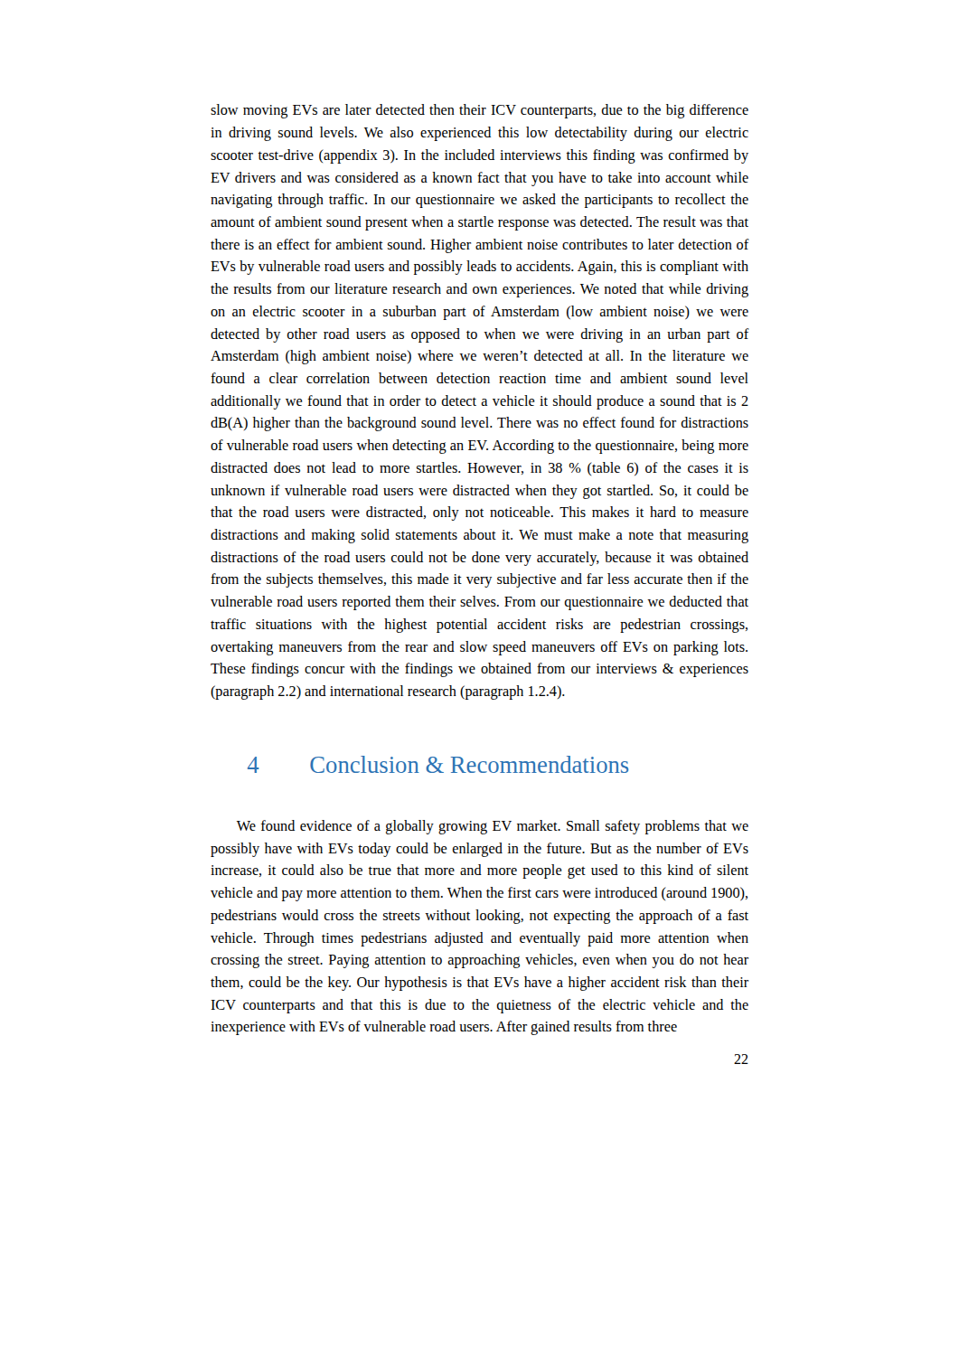slow moving EVs are later detected then their ICV counterparts, due to the big difference in driving sound levels. We also experienced this low detectability during our electric scooter test-drive (appendix 3). In the included interviews this finding was confirmed by EV drivers and was considered as a known fact that you have to take into account while navigating through traffic. In our questionnaire we asked the participants to recollect the amount of ambient sound present when a startle response was detected. The result was that there is an effect for ambient sound. Higher ambient noise contributes to later detection of EVs by vulnerable road users and possibly leads to accidents. Again, this is compliant with the results from our literature research and own experiences. We noted that while driving on an electric scooter in a suburban part of Amsterdam (low ambient noise) we were detected by other road users as opposed to when we were driving in an urban part of Amsterdam (high ambient noise) where we weren’t detected at all. In the literature we found a clear correlation between detection reaction time and ambient sound level additionally we found that in order to detect a vehicle it should produce a sound that is 2 dB(A) higher than the background sound level. There was no effect found for distractions of vulnerable road users when detecting an EV. According to the questionnaire, being more distracted does not lead to more startles. However, in 38 % (table 6) of the cases it is unknown if vulnerable road users were distracted when they got startled. So, it could be that the road users were distracted, only not noticeable. This makes it hard to measure distractions and making solid statements about it. We must make a note that measuring distractions of the road users could not be done very accurately, because it was obtained from the subjects themselves, this made it very subjective and far less accurate then if the vulnerable road users reported them their selves. From our questionnaire we deducted that traffic situations with the highest potential accident risks are pedestrian crossings, overtaking maneuvers from the rear and slow speed maneuvers off EVs on parking lots. These findings concur with the findings we obtained from our interviews & experiences (paragraph 2.2) and international research (paragraph 1.2.4).
4 Conclusion & Recommendations
We found evidence of a globally growing EV market. Small safety problems that we possibly have with EVs today could be enlarged in the future. But as the number of EVs increase, it could also be true that more and more people get used to this kind of silent vehicle and pay more attention to them. When the first cars were introduced (around 1900), pedestrians would cross the streets without looking, not expecting the approach of a fast vehicle. Through times pedestrians adjusted and eventually paid more attention when crossing the street. Paying attention to approaching vehicles, even when you do not hear them, could be the key. Our hypothesis is that EVs have a higher accident risk than their ICV counterparts and that this is due to the quietness of the electric vehicle and the inexperience with EVs of vulnerable road users. After gained results from three
22